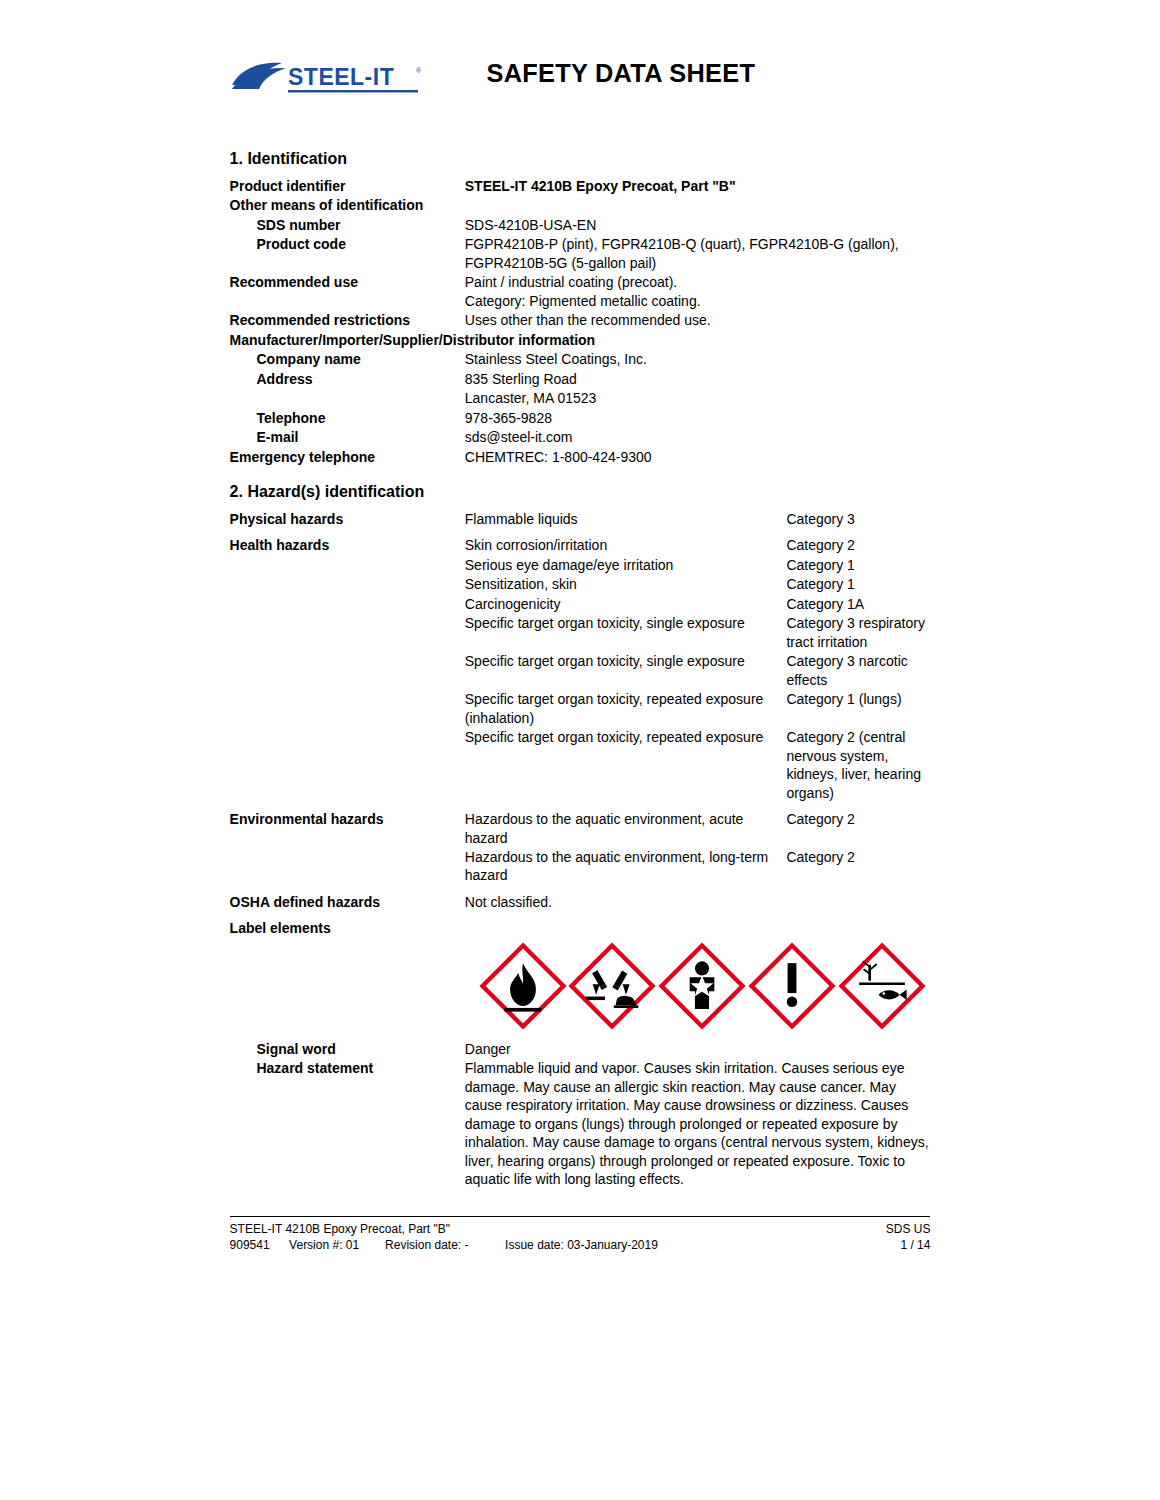STEEL-IT ®
SAFETY DATA SHEET
1. Identification
Product identifier
STEEL-IT 4210B Epoxy Precoat, Part "B"
Other means of identification
SDS number
SDS-4210B-USA-EN
Product code
FGPR4210B-P (pint), FGPR4210B-Q (quart), FGPR4210B-G (gallon), FGPR4210B-5G (5-gallon pail)
Recommended use
Paint / industrial coating (precoat).
Category: Pigmented metallic coating.
Recommended restrictions
Uses other than the recommended use.
Manufacturer/Importer/Supplier/Distributor information
Company name
Stainless Steel Coatings, Inc.
Address
835 Sterling Road
Lancaster, MA 01523
Telephone
978-365-9828
E-mail
sds@steel-it.com
Emergency telephone
CHEMTREC: 1-800-424-9300
2. Hazard(s) identification
Physical hazards
Flammable liquids
Category 3
Health hazards
Skin corrosion/irritation
Category 2
Serious eye damage/eye irritation
Category 1
Sensitization, skin
Category 1
Carcinogenicity
Category 1A
Specific target organ toxicity, single exposure
Category 3 respiratory tract irritation
Specific target organ toxicity, single exposure
Category 3 narcotic effects
Specific target organ toxicity, repeated exposure (inhalation)
Category 1 (lungs)
Specific target organ toxicity, repeated exposure
Category 2 (central nervous system, kidneys, liver, hearing organs)
Environmental hazards
Hazardous to the aquatic environment, acute hazard
Category 2
Hazardous to the aquatic environment, long-term hazard
Category 2
OSHA defined hazards
Not classified.
Label elements
Signal word
Danger
Hazard statement
Flammable liquid and vapor. Causes skin irritation. Causes serious eye damage. May cause an allergic skin reaction. May cause cancer. May cause respiratory irritation. May cause drowsiness or dizziness. Causes damage to organs (lungs) through prolonged or repeated exposure by inhalation. May cause damage to organs (central nervous system, kidneys, liver, hearing organs) through prolonged or repeated exposure. Toxic to aquatic life with long lasting effects.
STEEL-IT 4210B Epoxy Precoat, Part "B"
SDS US
909541 Version #: 01 Revision date: -Issue date: 03-January-2019
1 / 14